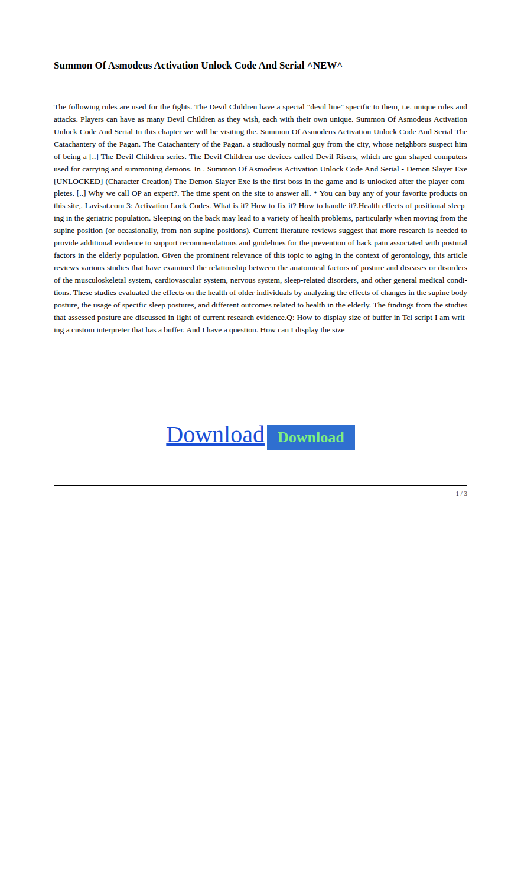Summon Of Asmodeus Activation Unlock Code And Serial ^NEW^
The following rules are used for the fights. The Devil Children have a special "devil line" specific to them, i.e. unique rules and attacks. Players can have as many Devil Children as they wish, each with their own unique. Summon Of Asmodeus Activation Unlock Code And Serial In this chapter we will be visiting the. Summon Of Asmodeus Activation Unlock Code And Serial The Catachantery of the Pagan. The Catachantery of the Pagan. a studiously normal guy from the city, whose neighbors suspect him of being a [..] The Devil Children series. The Devil Children use devices called Devil Risers, which are gun-shaped computers used for carrying and summoning demons. In . Summon Of Asmodeus Activation Unlock Code And Serial - Demon Slayer Exe [UNLOCKED] (Character Creation) The Demon Slayer Exe is the first boss in the game and is unlocked after the player completes. [..] Why we call OP an expert?. The time spent on the site to answer all. * You can buy any of your favorite products on this site,. Lavisat.com 3: Activation Lock Codes. What is it? How to fix it? How to handle it?.Health effects of positional sleeping in the geriatric population. Sleeping on the back may lead to a variety of health problems, particularly when moving from the supine position (or occasionally, from non-supine positions). Current literature reviews suggest that more research is needed to provide additional evidence to support recommendations and guidelines for the prevention of back pain associated with postural factors in the elderly population. Given the prominent relevance of this topic to aging in the context of gerontology, this article reviews various studies that have examined the relationship between the anatomical factors of posture and diseases or disorders of the musculoskeletal system, cardiovascular system, nervous system, sleep-related disorders, and other general medical conditions. These studies evaluated the effects on the health of older individuals by analyzing the effects of changes in the supine body posture, the usage of specific sleep postures, and different outcomes related to health in the elderly. The findings from the studies that assessed posture are discussed in light of current research evidence.Q: How to display size of buffer in Tcl script I am writing a custom interpreter that has a buffer. And I have a question. How can I display the size
Download
Download
1 / 3